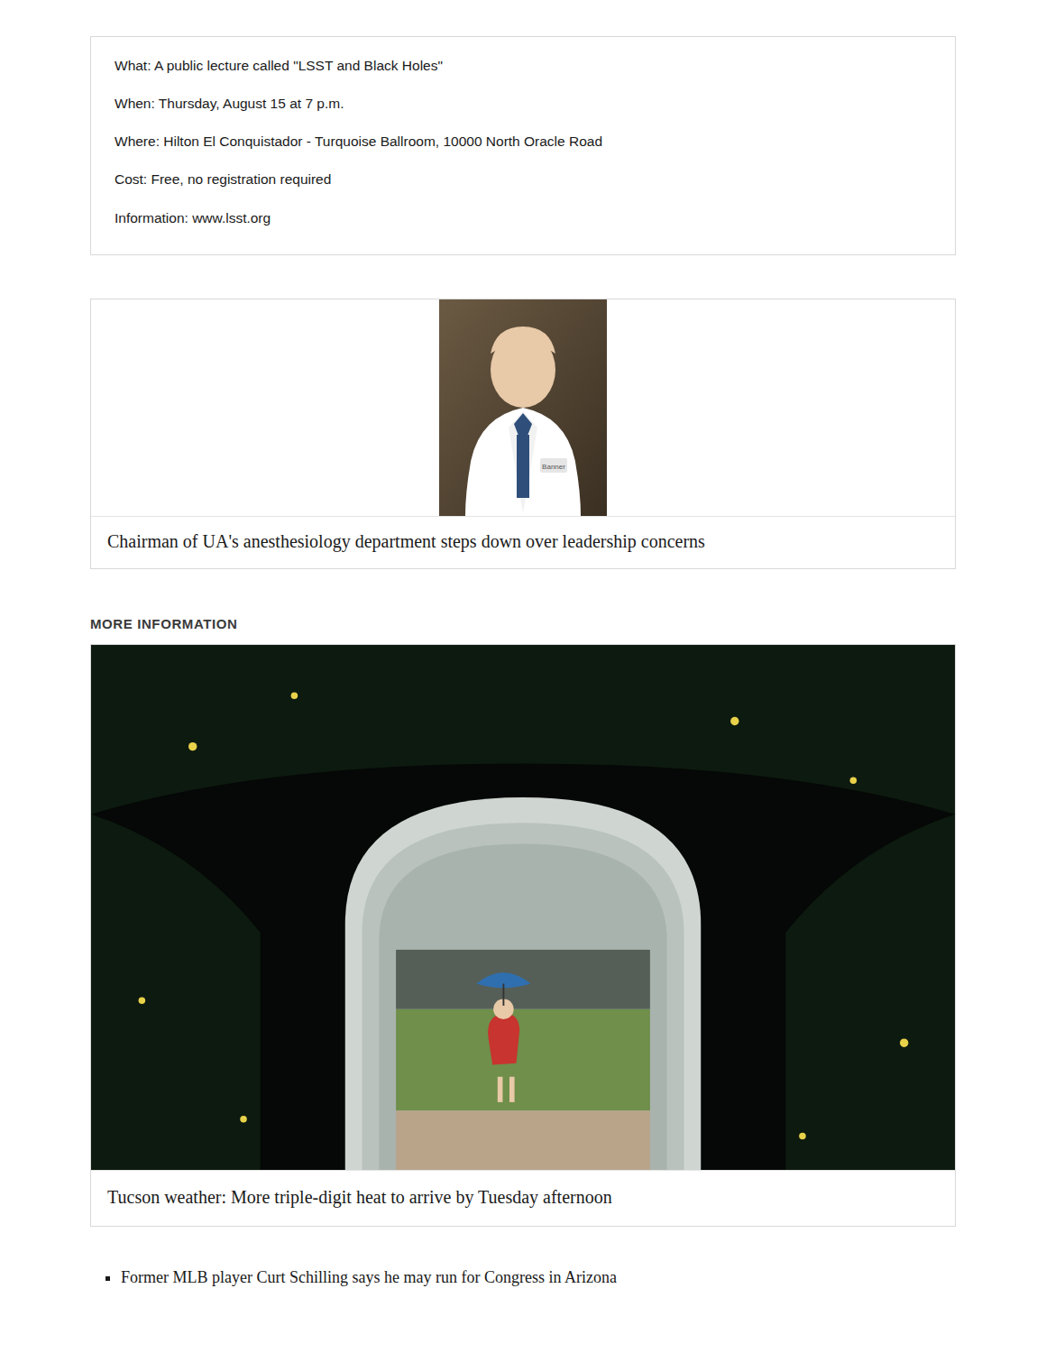What: A public lecture called "LSST and Black Holes"
When: Thursday, August 15 at 7 p.m.
Where: Hilton El Conquistador - Turquoise Ballroom, 10000 North Oracle Road
Cost: Free, no registration required
Information: www.lsst.org
Chairman of UA's anesthesiology department steps down over leadership concerns
More Information
Tucson weather: More triple-digit heat to arrive by Tuesday afternoon
Former MLB player Curt Schilling says he may run for Congress in Arizona